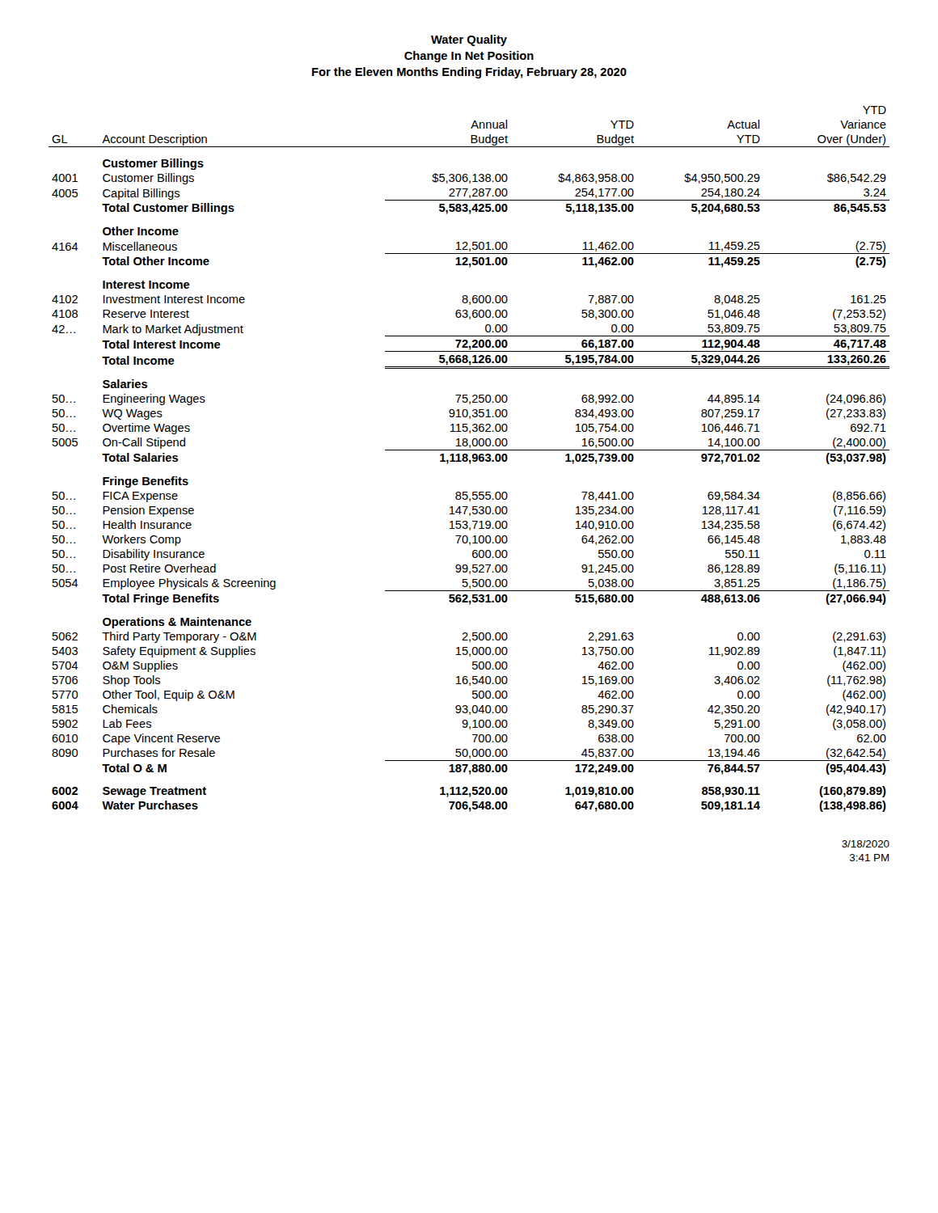Water Quality
Change In Net Position
For the Eleven Months Ending Friday, February 28, 2020
| | | | | | YTD |
| --- | --- | --- | --- | --- | --- |
| | | Annual | YTD | Actual | Variance |
| GL | Account Description | Budget | Budget | YTD | Over (Under) |
| | Customer Billings | | | | |
| 4001 | Customer Billings | $5,306,138.00 | $4,863,958.00 | $4,950,500.29 | $86,542.29 |
| 4005 | Capital Billings | 277,287.00 | 254,177.00 | 254,180.24 | 3.24 |
| | Total Customer Billings | 5,583,425.00 | 5,118,135.00 | 5,204,680.53 | 86,545.53 |
| | Other Income | | | | |
| 4164 | Miscellaneous | 12,501.00 | 11,462.00 | 11,459.25 | (2.75) |
| | Total Other Income | 12,501.00 | 11,462.00 | 11,459.25 | (2.75) |
| | Interest Income | | | | |
| 4102 | Investment Interest Income | 8,600.00 | 7,887.00 | 8,048.25 | 161.25 |
| 4108 | Reserve Interest | 63,600.00 | 58,300.00 | 51,046.48 | (7,253.52) |
| 42… | Mark to Market Adjustment | 0.00 | 0.00 | 53,809.75 | 53,809.75 |
| | Total Interest Income | 72,200.00 | 66,187.00 | 112,904.48 | 46,717.48 |
| | Total Income | 5,668,126.00 | 5,195,784.00 | 5,329,044.26 | 133,260.26 |
| | Salaries | | | | |
| 50… | Engineering Wages | 75,250.00 | 68,992.00 | 44,895.14 | (24,096.86) |
| 50… | WQ Wages | 910,351.00 | 834,493.00 | 807,259.17 | (27,233.83) |
| 50… | Overtime Wages | 115,362.00 | 105,754.00 | 106,446.71 | 692.71 |
| 5005 | On-Call Stipend | 18,000.00 | 16,500.00 | 14,100.00 | (2,400.00) |
| | Total Salaries | 1,118,963.00 | 1,025,739.00 | 972,701.02 | (53,037.98) |
| | Fringe Benefits | | | | |
| 50… | FICA Expense | 85,555.00 | 78,441.00 | 69,584.34 | (8,856.66) |
| 50… | Pension Expense | 147,530.00 | 135,234.00 | 128,117.41 | (7,116.59) |
| 50… | Health Insurance | 153,719.00 | 140,910.00 | 134,235.58 | (6,674.42) |
| 50… | Workers Comp | 70,100.00 | 64,262.00 | 66,145.48 | 1,883.48 |
| 50… | Disability Insurance | 600.00 | 550.00 | 550.11 | 0.11 |
| 50… | Post Retire Overhead | 99,527.00 | 91,245.00 | 86,128.89 | (5,116.11) |
| 5054 | Employee Physicals & Screening | 5,500.00 | 5,038.00 | 3,851.25 | (1,186.75) |
| | Total Fringe Benefits | 562,531.00 | 515,680.00 | 488,613.06 | (27,066.94) |
| | Operations & Maintenance | | | | |
| 5062 | Third Party Temporary - O&M | 2,500.00 | 2,291.63 | 0.00 | (2,291.63) |
| 5403 | Safety Equipment & Supplies | 15,000.00 | 13,750.00 | 11,902.89 | (1,847.11) |
| 5704 | O&M Supplies | 500.00 | 462.00 | 0.00 | (462.00) |
| 5706 | Shop Tools | 16,540.00 | 15,169.00 | 3,406.02 | (11,762.98) |
| 5770 | Other Tool, Equip & O&M | 500.00 | 462.00 | 0.00 | (462.00) |
| 5815 | Chemicals | 93,040.00 | 85,290.37 | 42,350.20 | (42,940.17) |
| 5902 | Lab Fees | 9,100.00 | 8,349.00 | 5,291.00 | (3,058.00) |
| 6010 | Cape Vincent Reserve | 700.00 | 638.00 | 700.00 | 62.00 |
| 8090 | Purchases for Resale | 50,000.00 | 45,837.00 | 13,194.46 | (32,642.54) |
| | Total O & M | 187,880.00 | 172,249.00 | 76,844.57 | (95,404.43) |
| 6002 | Sewage Treatment | 1,112,520.00 | 1,019,810.00 | 858,930.11 | (160,879.89) |
| 6004 | Water Purchases | 706,548.00 | 647,680.00 | 509,181.14 | (138,498.86) |
3/18/2020
3:41 PM